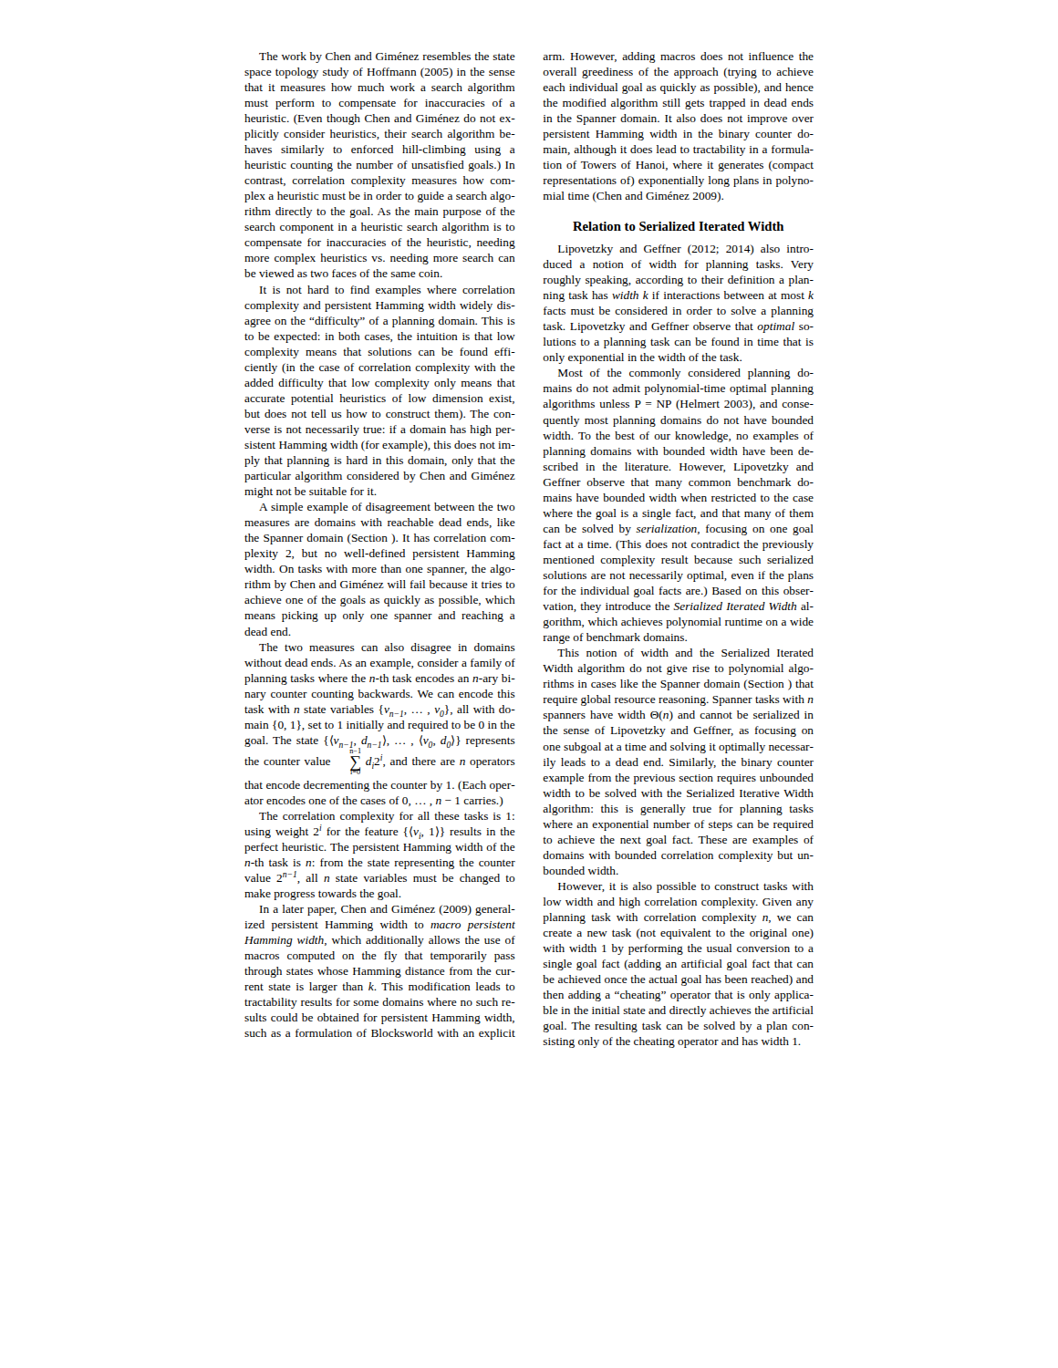The work by Chen and Giménez resembles the state space topology study of Hoffmann (2005) in the sense that it measures how much work a search algorithm must perform to compensate for inaccuracies of a heuristic. (Even though Chen and Giménez do not explicitly consider heuristics, their search algorithm behaves similarly to enforced hill-climbing using a heuristic counting the number of unsatisfied goals.) In contrast, correlation complexity measures how complex a heuristic must be in order to guide a search algorithm directly to the goal. As the main purpose of the search component in a heuristic search algorithm is to compensate for inaccuracies of the heuristic, needing more complex heuristics vs. needing more search can be viewed as two faces of the same coin.
It is not hard to find examples where correlation complexity and persistent Hamming width widely disagree on the “difficulty” of a planning domain. This is to be expected: in both cases, the intuition is that low complexity means that solutions can be found efficiently (in the case of correlation complexity with the added difficulty that low complexity only means that accurate potential heuristics of low dimension exist, but does not tell us how to construct them). The converse is not necessarily true: if a domain has high persistent Hamming width (for example), this does not imply that planning is hard in this domain, only that the particular algorithm considered by Chen and Giménez might not be suitable for it.
A simple example of disagreement between the two measures are domains with reachable dead ends, like the Spanner domain (Section ). It has correlation complexity 2, but no well-defined persistent Hamming width. On tasks with more than one spanner, the algorithm by Chen and Giménez will fail because it tries to achieve one of the goals as quickly as possible, which means picking up only one spanner and reaching a dead end.
The two measures can also disagree in domains without dead ends. As an example, consider a family of planning tasks where the n-th task encodes an n-ary binary counter counting backwards. We can encode this task with n state variables {vn−1, … , v0}, all with domain {0, 1}, set to 1 initially and required to be 0 in the goal. The state {⟨vn−1, dn−1⟩, … , ⟨v0, d0⟩} represents the counter value n−1∑i=0 di2i, and there are n operators that encode decrementing the counter by 1. (Each operator encodes one of the cases of 0, … , n − 1 carries.)
The correlation complexity for all these tasks is 1: using weight 2i for the feature {⟨vi, 1⟩} results in the perfect heuristic. The persistent Hamming width of the n-th task is n: from the state representing the counter value 2n−1, all n state variables must be changed to make progress towards the goal.
In a later paper, Chen and Giménez (2009) generalized persistent Hamming width to macro persistent Hamming width, which additionally allows the use of macros computed on the fly that temporarily pass through states whose Hamming distance from the current state is larger than k. This modification leads to tractability results for some domains where no such results could be obtained for persistent Hamming width, such as a formulation of Blocksworld with an explicit arm. However, adding macros does not influence the overall greediness of the approach (trying to achieve each individual goal as quickly as possible), and hence the modified algorithm still gets trapped in dead ends in the Spanner domain. It also does not improve over persistent Hamming width in the binary counter domain, although it does lead to tractability in a formulation of Towers of Hanoi, where it generates (compact representations of) exponentially long plans in polynomial time (Chen and Giménez 2009).
Relation to Serialized Iterated Width
Lipovetzky and Geffner (2012; 2014) also introduced a notion of width for planning tasks. Very roughly speaking, according to their definition a planning task has width k if interactions between at most k facts must be considered in order to solve a planning task. Lipovetzky and Geffner observe that optimal solutions to a planning task can be found in time that is only exponential in the width of the task.
Most of the commonly considered planning domains do not admit polynomial-time optimal planning algorithms unless P = NP (Helmert 2003), and consequently most planning domains do not have bounded width. To the best of our knowledge, no examples of planning domains with bounded width have been described in the literature. However, Lipovetzky and Geffner observe that many common benchmark domains have bounded width when restricted to the case where the goal is a single fact, and that many of them can be solved by serialization, focusing on one goal fact at a time. (This does not contradict the previously mentioned complexity result because such serialized solutions are not necessarily optimal, even if the plans for the individual goal facts are.) Based on this observation, they introduce the Serialized Iterated Width algorithm, which achieves polynomial runtime on a wide range of benchmark domains.
This notion of width and the Serialized Iterated Width algorithm do not give rise to polynomial algorithms in cases like the Spanner domain (Section ) that require global resource reasoning. Spanner tasks with n spanners have width Θ(n) and cannot be serialized in the sense of Lipovetzky and Geffner, as focusing on one subgoal at a time and solving it optimally necessarily leads to a dead end. Similarly, the binary counter example from the previous section requires unbounded width to be solved with the Serialized Iterative Width algorithm: this is generally true for planning tasks where an exponential number of steps can be required to achieve the next goal fact. These are examples of domains with bounded correlation complexity but unbounded width.
However, it is also possible to construct tasks with low width and high correlation complexity. Given any planning task with correlation complexity n, we can create a new task (not equivalent to the original one) with width 1 by performing the usual conversion to a single goal fact (adding an artificial goal fact that can be achieved once the actual goal has been reached) and then adding a “cheating” operator that is only applicable in the initial state and directly achieves the artificial goal. The resulting task can be solved by a plan consisting only of the cheating operator and has width 1.